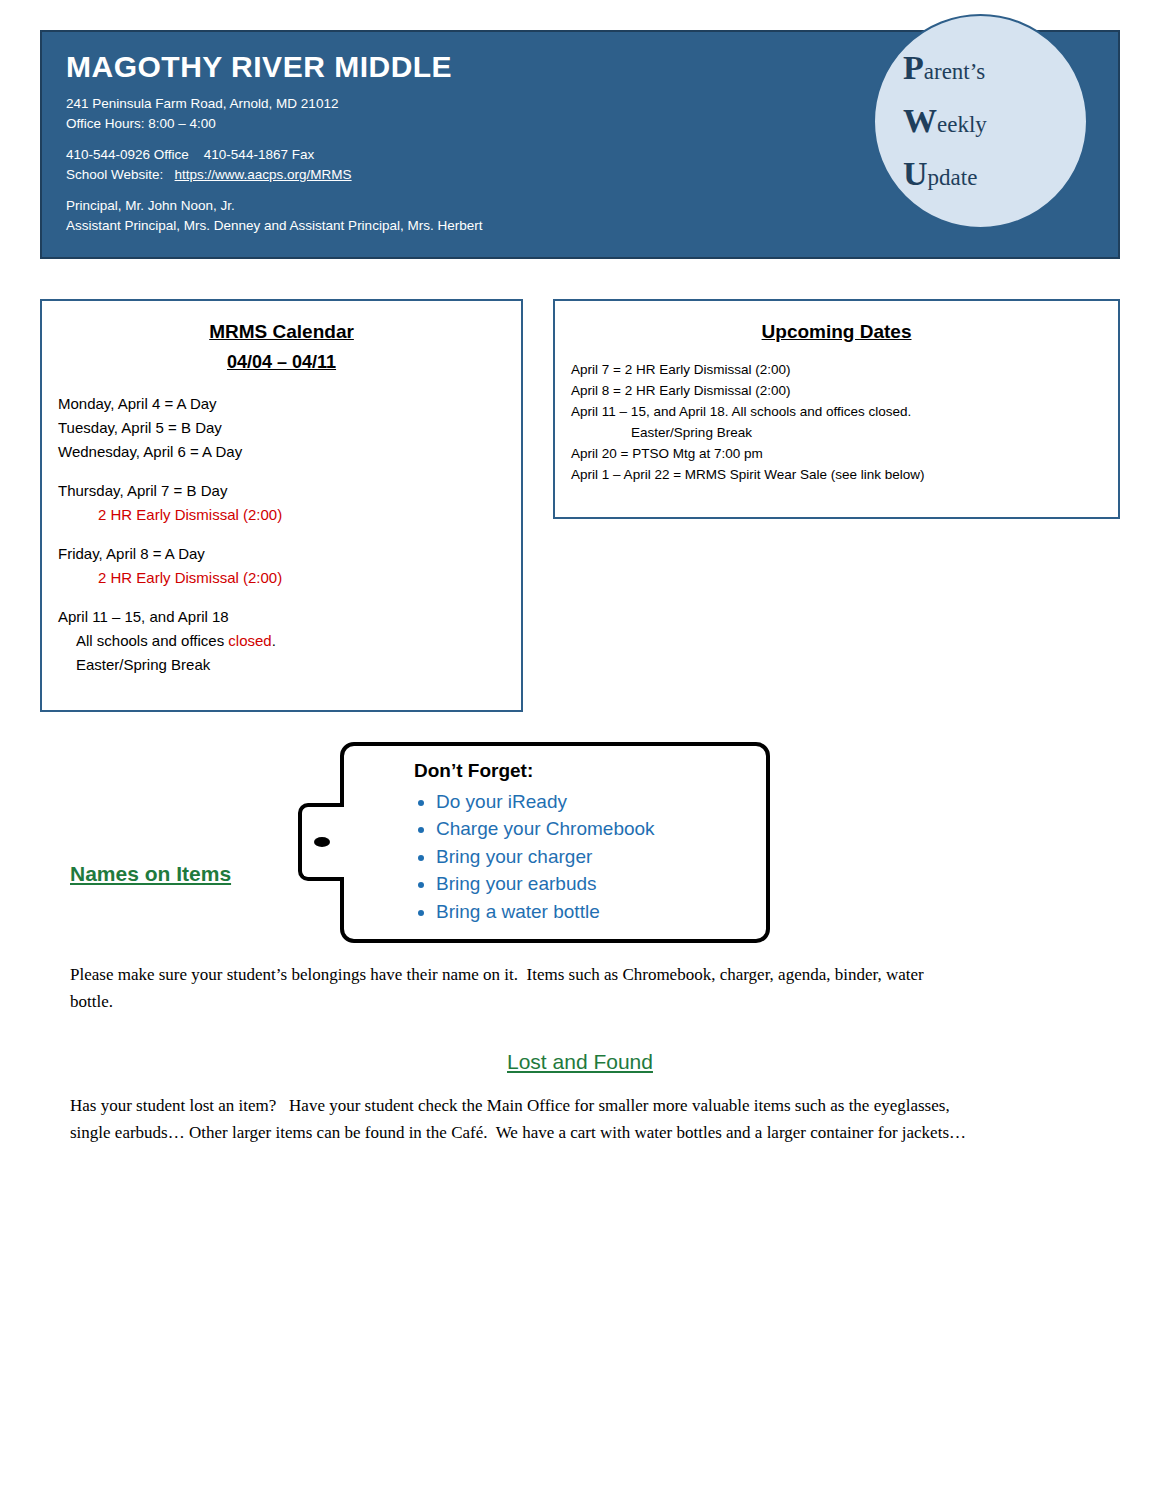MAGOTHY RIVER MIDDLE
241 Peninsula Farm Road, Arnold, MD 21012
Office Hours: 8:00 – 4:00
410-544-0926 Office 410-544-1867 Fax
School Website: https://www.aacps.org/MRMS
Principal, Mr. John Noon, Jr.
Assistant Principal, Mrs. Denney and Assistant Principal, Mrs. Herbert
Parent’s
Weekly
Update
MRMS Calendar04/04 – 04/11
Monday, April 4 = A Day
Tuesday, April 5 = B Day
Wednesday, April 6 = A Day
Thursday, April 7 = B Day
2 HR Early Dismissal (2:00)
Friday, April 8 = A Day
2 HR Early Dismissal (2:00)
April 11 – 15, and April 18
All schools and offices closed.
Easter/Spring Break
Upcoming Dates
April 7 = 2 HR Early Dismissal (2:00)
April 8 = 2 HR Early Dismissal (2:00)
April 11 – 15, and April 18. All schools and offices closed.
Easter/Spring Break
April 20 = PTSO Mtg at 7:00 pm
April 1 – April 22 = MRMS Spirit Wear Sale (see link below)
Names on Items
Don’t Forget:
Do your iReady
Charge your Chromebook
Bring your charger
Bring your earbuds
Bring a water bottle
Please make sure your student’s belongings have their name on it. Items such as Chromebook, charger, agenda, binder, water bottle.
Lost and Found
Has your student lost an item? Have your student check the Main Office for smaller more valuable items such as the eyeglasses, single earbuds… Other larger items can be found in the Café. We have a cart with water bottles and a larger container for jackets…